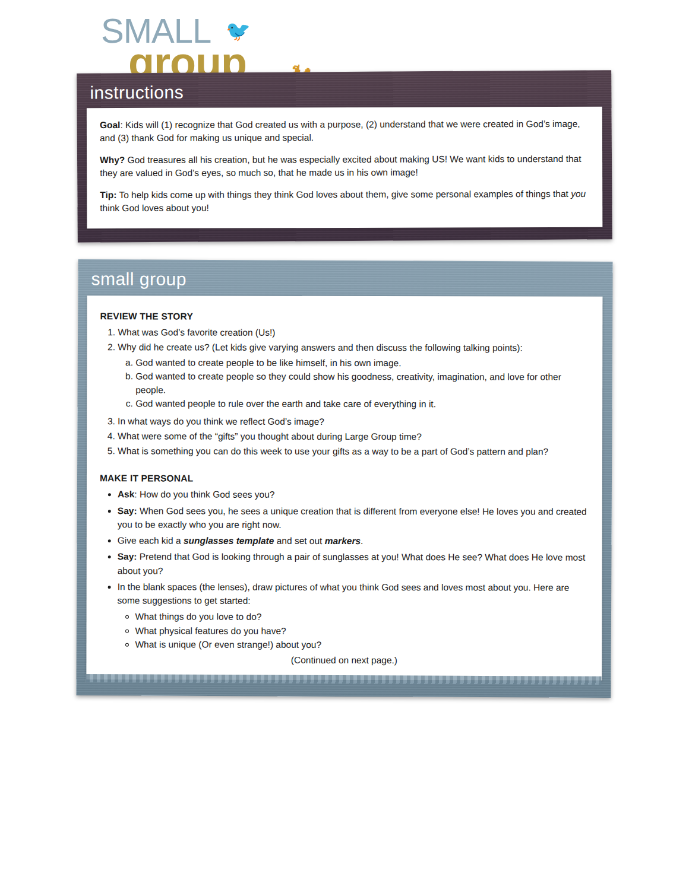SMALL group
🐦 🐿
instructions
Goal: Kids will (1) recognize that God created us with a purpose, (2) understand that we were created in God’s image, and (3) thank God for making us unique and special.
Why? God treasures all his creation, but he was especially excited about making US! We want kids to understand that they are valued in God’s eyes, so much so, that he made us in his own image!
Tip: To help kids come up with things they think God loves about them, give some personal examples of things that you think God loves about you!
small group
REVIEW THE STORY
What was God’s favorite creation (Us!)
Why did he create us? (Let kids give varying answers and then discuss the following talking points):
God wanted to create people to be like himself, in his own image.
God wanted to create people so they could show his goodness, creativity, imagination, and love for other people.
God wanted people to rule over the earth and take care of everything in it.
In what ways do you think we reflect God’s image?
What were some of the “gifts” you thought about during Large Group time?
What is something you can do this week to use your gifts as a way to be a part of God’s pattern and plan?
MAKE IT PERSONAL
Ask: How do you think God sees you?
Say: When God sees you, he sees a unique creation that is different from everyone else! He loves you and created you to be exactly who you are right now.
Give each kid a sunglasses template and set out markers.
Say: Pretend that God is looking through a pair of sunglasses at you! What does He see? What does He love most about you?
In the blank spaces (the lenses), draw pictures of what you think God sees and loves most about you. Here are some suggestions to get started:
What things do you love to do?
What physical features do you have?
What is unique (Or even strange!) about you?
(Continued on next page.)